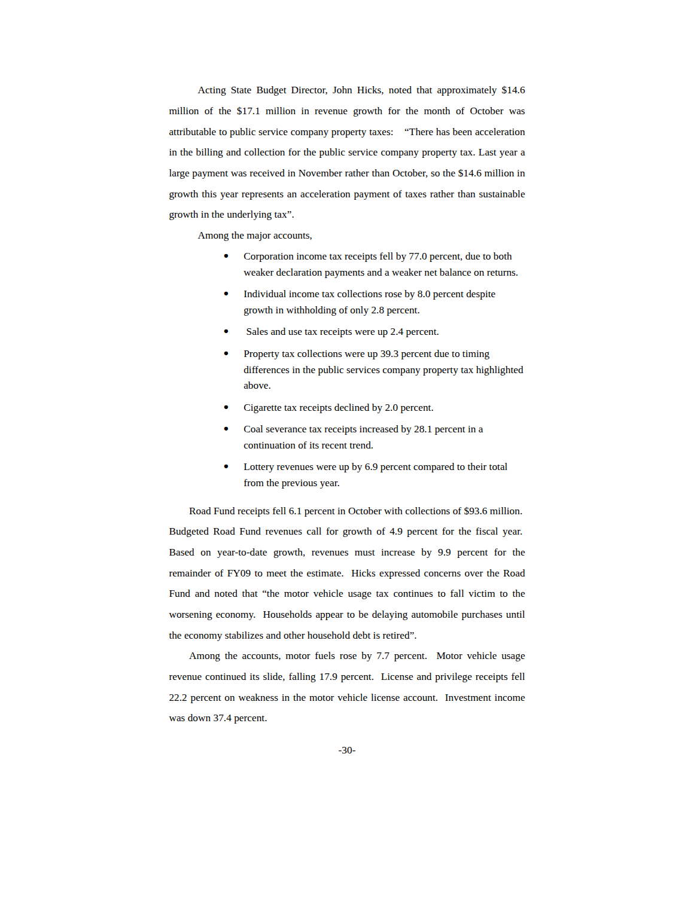Acting State Budget Director, John Hicks, noted that approximately $14.6 million of the $17.1 million in revenue growth for the month of October was attributable to public service company property taxes: “There has been acceleration in the billing and collection for the public service company property tax. Last year a large payment was received in November rather than October, so the $14.6 million in growth this year represents an acceleration payment of taxes rather than sustainable growth in the underlying tax”.
Among the major accounts,
Corporation income tax receipts fell by 77.0 percent, due to both weaker declaration payments and a weaker net balance on returns.
Individual income tax collections rose by 8.0 percent despite growth in withholding of only 2.8 percent.
Sales and use tax receipts were up 2.4 percent.
Property tax collections were up 39.3 percent due to timing differences in the public services company property tax highlighted above.
Cigarette tax receipts declined by 2.0 percent.
Coal severance tax receipts increased by 28.1 percent in a continuation of its recent trend.
Lottery revenues were up by 6.9 percent compared to their total from the previous year.
Road Fund receipts fell 6.1 percent in October with collections of $93.6 million. Budgeted Road Fund revenues call for growth of 4.9 percent for the fiscal year. Based on year-to-date growth, revenues must increase by 9.9 percent for the remainder of FY09 to meet the estimate. Hicks expressed concerns over the Road Fund and noted that “the motor vehicle usage tax continues to fall victim to the worsening economy. Households appear to be delaying automobile purchases until the economy stabilizes and other household debt is retired”.
Among the accounts, motor fuels rose by 7.7 percent. Motor vehicle usage revenue continued its slide, falling 17.9 percent. License and privilege receipts fell 22.2 percent on weakness in the motor vehicle license account. Investment income was down 37.4 percent.
-30-